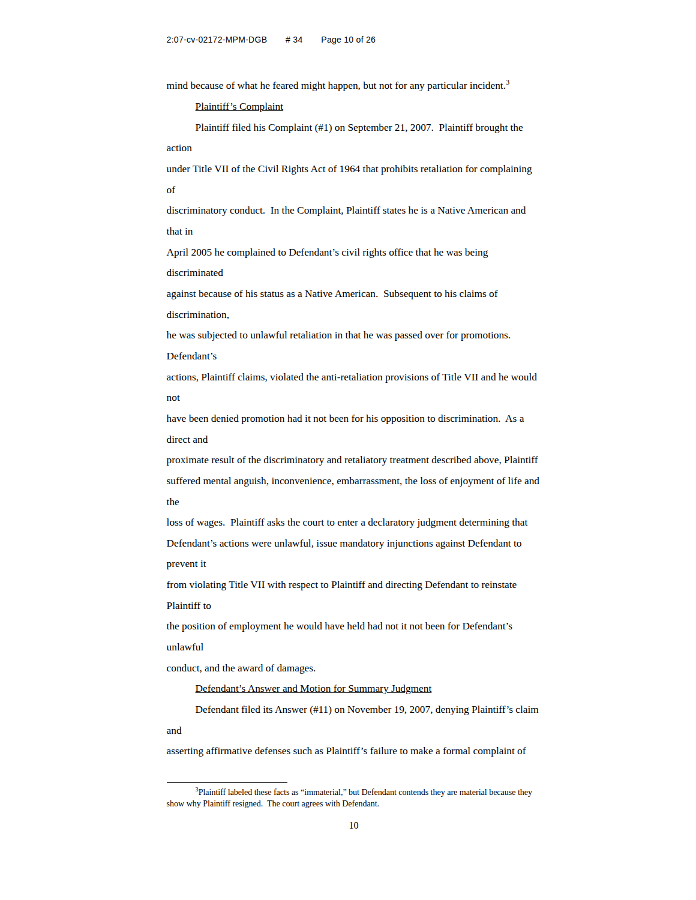2:07-cv-02172-MPM-DGB# 34 Page 10 of 26
mind because of what he feared might happen, but not for any particular incident.3
Plaintiff’s Complaint
Plaintiff filed his Complaint (#1) on September 21, 2007. Plaintiff brought the action
under Title VII of the Civil Rights Act of 1964 that prohibits retaliation for complaining of
discriminatory conduct. In the Complaint, Plaintiff states he is a Native American and that in
April 2005 he complained to Defendant’s civil rights office that he was being discriminated
against because of his status as a Native American. Subsequent to his claims of discrimination,
he was subjected to unlawful retaliation in that he was passed over for promotions. Defendant’s
actions, Plaintiff claims, violated the anti-retaliation provisions of Title VII and he would not
have been denied promotion had it not been for his opposition to discrimination. As a direct and
proximate result of the discriminatory and retaliatory treatment described above, Plaintiff
suffered mental anguish, inconvenience, embarrassment, the loss of enjoyment of life and the
loss of wages. Plaintiff asks the court to enter a declaratory judgment determining that
Defendant’s actions were unlawful, issue mandatory injunctions against Defendant to prevent it
from violating Title VII with respect to Plaintiff and directing Defendant to reinstate Plaintiff to
the position of employment he would have held had not it not been for Defendant’s unlawful
conduct, and the award of damages.
Defendant’s Answer and Motion for Summary Judgment
Defendant filed its Answer (#11) on November 19, 2007, denying Plaintiff’s claim and
asserting affirmative defenses such as Plaintiff’s failure to make a formal complaint of
3Plaintiff labeled these facts as “immaterial,” but Defendant contends they are material because they show why Plaintiff resigned. The court agrees with Defendant.
10